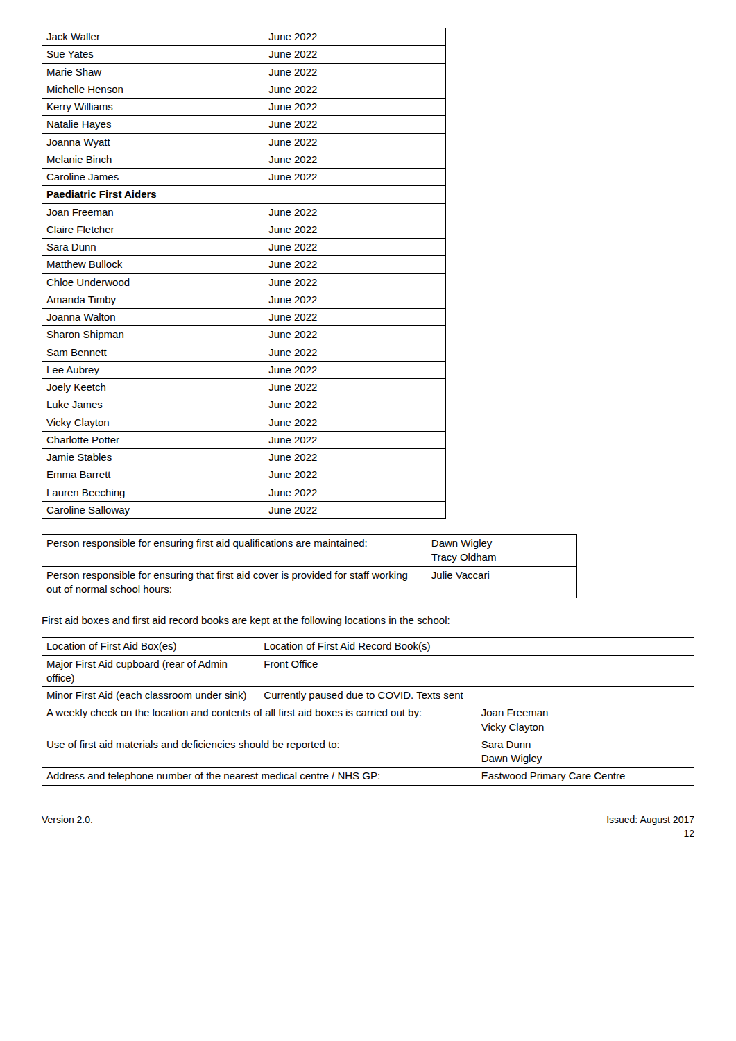| Jack Waller | June 2022 |
| Sue Yates | June 2022 |
| Marie Shaw | June 2022 |
| Michelle Henson | June 2022 |
| Kerry Williams | June 2022 |
| Natalie Hayes | June 2022 |
| Joanna Wyatt | June 2022 |
| Melanie Binch | June 2022 |
| Caroline James | June 2022 |
| Paediatric First Aiders | |
| Joan Freeman | June 2022 |
| Claire Fletcher | June 2022 |
| Sara Dunn | June 2022 |
| Matthew Bullock | June 2022 |
| Chloe Underwood | June 2022 |
| Amanda Timby | June 2022 |
| Joanna Walton | June 2022 |
| Sharon Shipman | June 2022 |
| Sam Bennett | June 2022 |
| Lee Aubrey | June 2022 |
| Joely Keetch | June 2022 |
| Luke James | June 2022 |
| Vicky Clayton | June 2022 |
| Charlotte Potter | June 2022 |
| Jamie Stables | June 2022 |
| Emma Barrett | June 2022 |
| Lauren Beeching | June 2022 |
| Caroline Salloway | June 2022 |
| Person responsible for ensuring first aid qualifications are maintained: | Dawn Wigley Tracy Oldham |
| Person responsible for ensuring that first aid cover is provided for staff working out of normal school hours: | Julie Vaccari |
First aid boxes and first aid record books are kept at the following locations in the school:
| Location of First Aid Box(es) | Location of First Aid Record Book(s) |
| Major First Aid cupboard (rear of Admin office) | Front Office |
| Minor First Aid (each classroom under sink) | Currently paused due to COVID. Texts sent |
| A weekly check on the location and contents of all first aid boxes is carried out by: | Joan Freeman Vicky Clayton |
| Use of first aid materials and deficiencies should be reported to: | Sara Dunn Dawn Wigley |
| Address and telephone number of the nearest medical centre / NHS GP: | Eastwood Primary Care Centre |
Version 2.0. Issued: August 2017
12